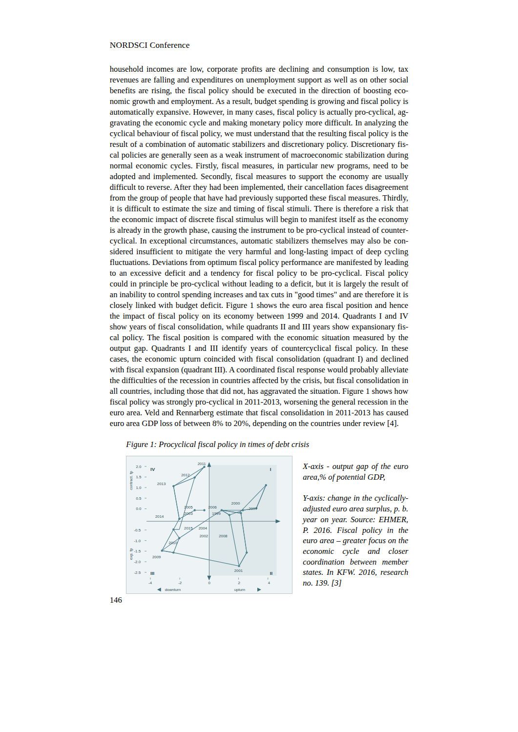NORDSCI Conference
household incomes are low, corporate profits are declining and consumption is low, tax revenues are falling and expenditures on unemployment support as well as on other social benefits are rising, the fiscal policy should be executed in the direction of boosting economic growth and employment. As a result, budget spending is growing and fiscal policy is automatically expansive. However, in many cases, fiscal policy is actually pro-cyclical, aggravating the economic cycle and making monetary policy more difficult. In analyzing the cyclical behaviour of fiscal policy, we must understand that the resulting fiscal policy is the result of a combination of automatic stabilizers and discretionary policy. Discretionary fiscal policies are generally seen as a weak instrument of macroeconomic stabilization during normal economic cycles. Firstly, fiscal measures, in particular new programs, need to be adopted and implemented. Secondly, fiscal measures to support the economy are usually difficult to reverse. After they had been implemented, their cancellation faces disagreement from the group of people that have had previously supported these fiscal measures. Thirdly, it is difficult to estimate the size and timing of fiscal stimuli. There is therefore a risk that the economic impact of discrete fiscal stimulus will begin to manifest itself as the economy is already in the growth phase, causing the instrument to be pro-cyclical instead of countercyclical. In exceptional circumstances, automatic stabilizers themselves may also be considered insufficient to mitigate the very harmful and long-lasting impact of deep cycling fluctuations. Deviations from optimum fiscal policy performance are manifested by leading to an excessive deficit and a tendency for fiscal policy to be pro-cyclical. Fiscal policy could in principle be pro-cyclical without leading to a deficit, but it is largely the result of an inability to control spending increases and tax cuts in "good times" and are therefore it is closely linked with budget deficit. Figure 1 shows the euro area fiscal position and hence the impact of fiscal policy on its economy between 1999 and 2014. Quadrants I and IV show years of fiscal consolidation, while quadrants II and III years show expansionary fiscal policy. The fiscal position is compared with the economic situation measured by the output gap. Quadrants I and III identify years of countercyclical fiscal policy. In these cases, the economic upturn coincided with fiscal consolidation (quadrant I) and declined with fiscal expansion (quadrant III). A coordinated fiscal response would probably alleviate the difficulties of the recession in countries affected by the crisis, but fiscal consolidation in all countries, including those that did not, has aggravated the situation. Figure 1 shows how fiscal policy was strongly pro-cyclical in 2011-2013, worsening the general recession in the euro area. Veld and Rennarberg estimate that fiscal consolidation in 2011-2013 has caused euro area GDP loss of between 8% to 20%, depending on the countries under review [4].
Figure 1: Procyclical fiscal policy in times of debt crisis
2.0 1.5 1.0 0.5 0.0 -0.5 -1.0 -1.5 -2.0 -2.5 contract. fp exp. fp IV I III II -4 -2 0 2 4 downturn upturn 2011 2012 2013 2014 2005 2006 2000 2003 2007 1999 2015 2004 2002 2008 2010 2009 2001
X-axis - output gap of the euro area,% of potential GDP,
Y-axis: change in the cyclically-adjusted euro area surplus, p. b. year on year. Source: EHMER, P. 2016. Fiscal policy in the euro area – greater focus on the economic cycle and closer coordination between member states. In KFW. 2016, research no. 139. [3]
146